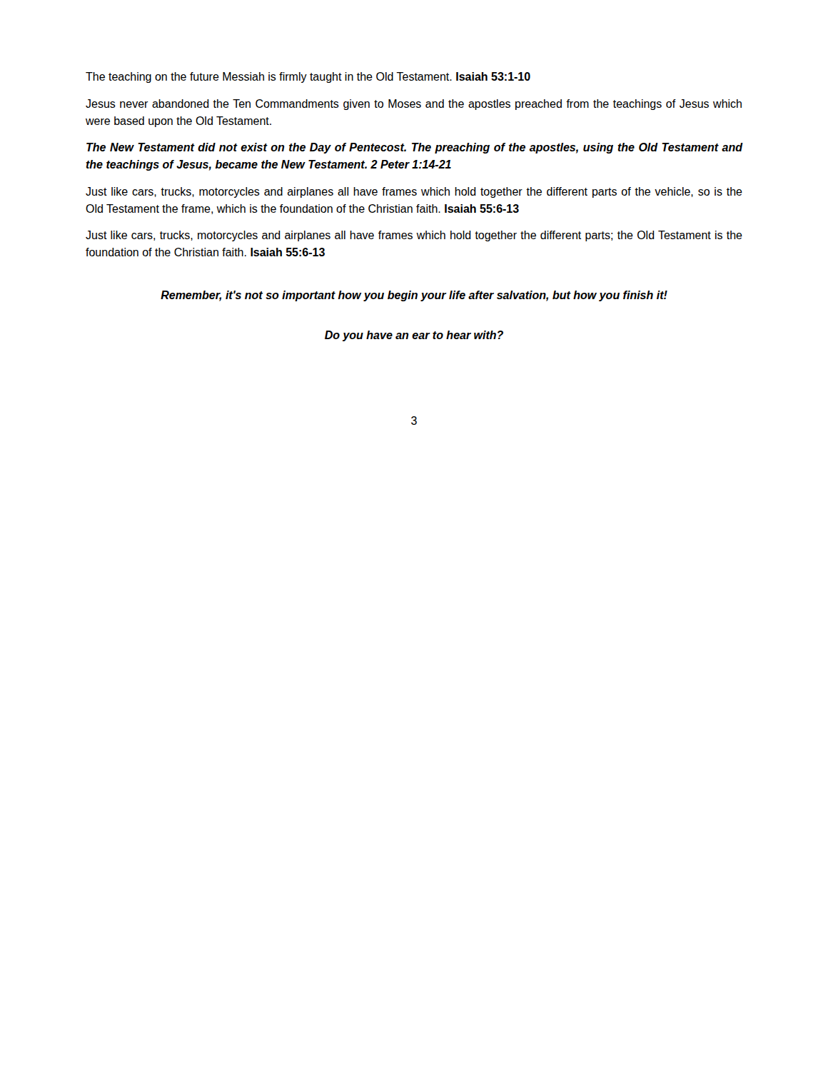The teaching on the future Messiah is firmly taught in the Old Testament. Isaiah 53:1-10
Jesus never abandoned the Ten Commandments given to Moses and the apostles preached from the teachings of Jesus which were based upon the Old Testament.
The New Testament did not exist on the Day of Pentecost. The preaching of the apostles, using the Old Testament and the teachings of Jesus, became the New Testament. 2 Peter 1:14-21
Just like cars, trucks, motorcycles and airplanes all have frames which hold together the different parts of the vehicle, so is the Old Testament the frame, which is the foundation of the Christian faith. Isaiah 55:6-13
Just like cars, trucks, motorcycles and airplanes all have frames which hold together the different parts; the Old Testament is the foundation of the Christian faith. Isaiah 55:6-13
Remember, it's not so important how you begin your life after salvation, but how you finish it!
Do you have an ear to hear with?
3